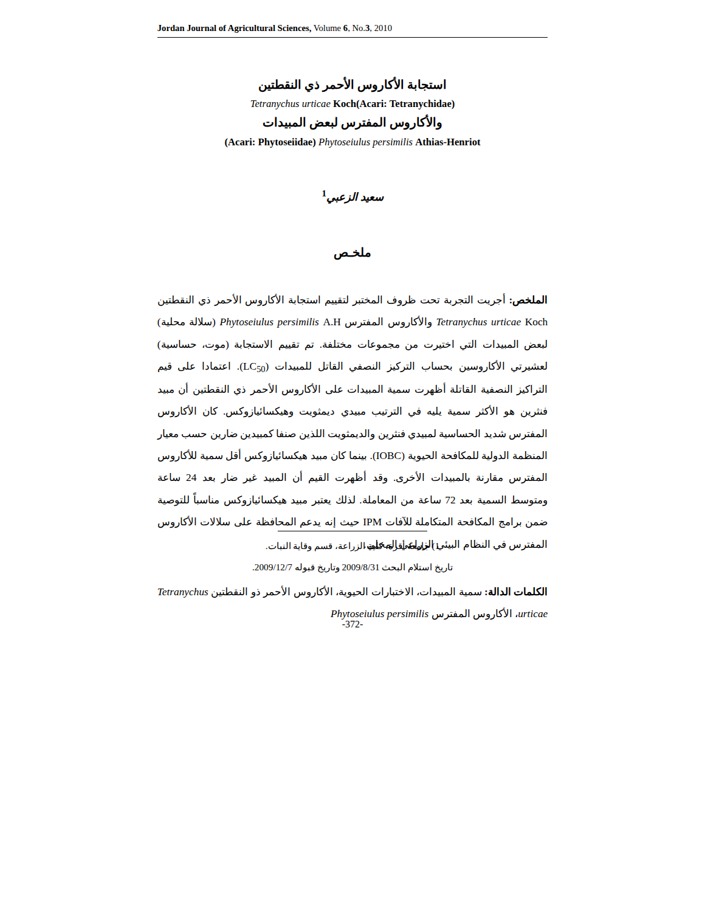Jordan Journal of Agricultural Sciences, Volume 6, No.3, 2010
استجابة الأكاروس الأحمر ذي النقطتين
Tetranychus urticae Koch(Acari: Tetranychidae)
والأكاروس المفترس لبعض المبيدات
(Acari: Phytoseiidae) Phytoseiulus persimilis Athias-Henriot
سعيد الزعبي1
ملخـص
الملخص: أجريت التجربة تحت ظروف المختبر لتقييم استجابة الأكاروس الأحمر ذي النقطتين Tetranychus urticae Koch والأكاروس المفترس Phytoseiulus persimilis A.H (سلالة محلية) لبعض المبيدات التي اختيرت من مجموعات مختلفة. تم تقييم الاستجابة (موت، حساسية) لعشيرتي الأكاروسين بحساب التركيز النصفي القاتل للمبيدات (LC50). اعتمادا على قيم التراكيز النصفية القاتلة أظهرت سمية المبيدات على الأكاروس الأحمر ذي النقطتين أن مبيد فنثرين هو الأكثر سمية يليه في الترتيب مبيدي ديمثويت وهيكسائيازوكس. كان الأكاروس المفترس شديد الحساسية لمبيدي فنثرين والديمثويت اللذين صنفا كمبيدين ضارين حسب معيار المنظمة الدولية للمكافحة الحيوية (IOBC). بينما كان مبيد هيكسائيازوكس أقل سمية للأكاروس المفترس مقارنة بالمبيدات الأخرى. وقد أظهرت القيم أن المبيد غير ضار بعد 24 ساعة ومتوسط السمية بعد 72 ساعة من المعاملة. لذلك يعتبر مبيد هيكسائيازوكس مناسباً للتوصية ضمن برامج المكافحة المتكاملة للآفات IPM حيث إنه يدعم المحافظة على سلالات الأكاروس المفترس في النظام البيئي الزراعي المحلي.
الكلمات الدالة: سمية المبيدات، الاختبارات الحيوية، الأكاروس الأحمر ذو النقطتين Tetranychus urticae، الأكاروس المفترس Phytoseiulus persimilis
1) جامعة أقرة، كلية الزراعة، قسم وقاية النبات.
تاريخ استلام البحث 2009/8/31 وتاريخ قبوله 2009/12/7.
-372-